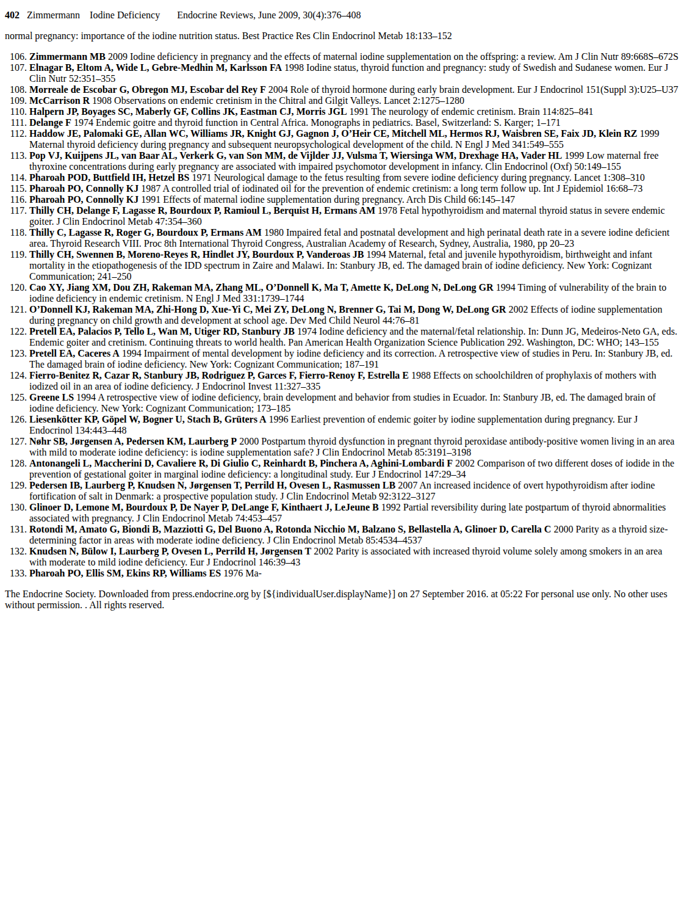402 Zimmermann Iodine Deficiency Endocrine Reviews, June 2009, 30(4):376–408
normal pregnancy: importance of the iodine nutrition status. Best Practice Res Clin Endocrinol Metab 18:133–152
Zimmermann MB 2009 Iodine deficiency in pregnancy and the effects of maternal iodine supplementation on the offspring: a review. Am J Clin Nutr 89:668S–672S
Elnagar B, Eltom A, Wide L, Gebre-Medhin M, Karlsson FA 1998 Iodine status, thyroid function and pregnancy: study of Swedish and Sudanese women. Eur J Clin Nutr 52:351–355
Morreale de Escobar G, Obregon MJ, Escobar del Rey F 2004 Role of thyroid hormone during early brain development. Eur J Endocrinol 151(Suppl 3):U25–U37
McCarrison R 1908 Observations on endemic cretinism in the Chitral and Gilgit Valleys. Lancet 2:1275–1280
Halpern JP, Boyages SC, Maberly GF, Collins JK, Eastman CJ, Morris JGL 1991 The neurology of endemic cretinism. Brain 114:825–841
Delange F 1974 Endemic goitre and thyroid function in Central Africa. Monographs in pediatrics. Basel, Switzerland: S. Karger; 1–171
Haddow JE, Palomaki GE, Allan WC, Williams JR, Knight GJ, Gagnon J, O’Heir CE, Mitchell ML, Hermos RJ, Waisbren SE, Faix JD, Klein RZ 1999 Maternal thyroid deficiency during pregnancy and subsequent neuropsychological development of the child. N Engl J Med 341:549–555
Pop VJ, Kuijpens JL, van Baar AL, Verkerk G, van Son MM, de Vijlder JJ, Vulsma T, Wiersinga WM, Drexhage HA, Vader HL 1999 Low maternal free thyroxine concentrations during early pregnancy are associated with impaired psychomotor development in infancy. Clin Endocrinol (Oxf) 50:149–155
Pharoah POD, Buttfield IH, Hetzel BS 1971 Neurological damage to the fetus resulting from severe iodine deficiency during pregnancy. Lancet 1:308–310
Pharoah PO, Connolly KJ 1987 A controlled trial of iodinated oil for the prevention of endemic cretinism: a long term follow up. Int J Epidemiol 16:68–73
Pharoah PO, Connolly KJ 1991 Effects of maternal iodine supplementation during pregnancy. Arch Dis Child 66:145–147
Thilly CH, Delange F, Lagasse R, Bourdoux P, Ramioul L, Berquist H, Ermans AM 1978 Fetal hypothyroidism and maternal thyroid status in severe endemic goiter. J Clin Endocrinol Metab 47:354–360
Thilly C, Lagasse R, Roger G, Bourdoux P, Ermans AM 1980 Impaired fetal and postnatal development and high perinatal death rate in a severe iodine deficient area. Thyroid Research VIII. Proc 8th International Thyroid Congress, Australian Academy of Research, Sydney, Australia, 1980, pp 20–23
Thilly CH, Swennen B, Moreno-Reyes R, Hindlet JY, Bourdoux P, Vanderoas JB 1994 Maternal, fetal and juvenile hypothyroidism, birthweight and infant mortality in the etiopathogenesis of the IDD spectrum in Zaire and Malawi. In: Stanbury JB, ed. The damaged brain of iodine deficiency. New York: Cognizant Communication; 241–250
Cao XY, Jiang XM, Dou ZH, Rakeman MA, Zhang ML, O’Donnell K, Ma T, Amette K, DeLong N, DeLong GR 1994 Timing of vulnerability of the brain to iodine deficiency in endemic cretinism. N Engl J Med 331:1739–1744
O’Donnell KJ, Rakeman MA, Zhi-Hong D, Xue-Yi C, Mei ZY, DeLong N, Brenner G, Tai M, Dong W, DeLong GR 2002 Effects of iodine supplementation during pregnancy on child growth and development at school age. Dev Med Child Neurol 44:76–81
Pretell EA, Palacios P, Tello L, Wan M, Utiger RD, Stanbury JB 1974 Iodine deficiency and the maternal/fetal relationship. In: Dunn JG, Medeiros-Neto GA, eds. Endemic goiter and cretinism. Continuing threats to world health. Pan American Health Organization Science Publication 292. Washington, DC: WHO; 143–155
Pretell EA, Caceres A 1994 Impairment of mental development by iodine deficiency and its correction. A retrospective view of studies in Peru. In: Stanbury JB, ed. The damaged brain of iodine deficiency. New York: Cognizant Communication; 187–191
Fierro-Benitez R, Cazar R, Stanbury JB, Rodriguez P, Garces F, Fierro-Renoy F, Estrella E 1988 Effects on schoolchildren of prophylaxis of mothers with iodized oil in an area of iodine deficiency. J Endocrinol Invest 11:327–335
Greene LS 1994 A retrospective view of iodine deficiency, brain development and behavior from studies in Ecuador. In: Stanbury JB, ed. The damaged brain of iodine deficiency. New York: Cognizant Communication; 173–185
Liesenkötter KP, Göpel W, Bogner U, Stach B, Grüters A 1996 Earliest prevention of endemic goiter by iodine supplementation during pregnancy. Eur J Endocrinol 134:443–448
Nøhr SB, Jørgensen A, Pedersen KM, Laurberg P 2000 Postpartum thyroid dysfunction in pregnant thyroid peroxidase antibody-positive women living in an area with mild to moderate iodine deficiency: is iodine supplementation safe? J Clin Endocrinol Metab 85:3191–3198
Antonangeli L, Maccherini D, Cavaliere R, Di Giulio C, Reinhardt B, Pinchera A, Aghini-Lombardi F 2002 Comparison of two different doses of iodide in the prevention of gestational goiter in marginal iodine deficiency: a longitudinal study. Eur J Endocrinol 147:29–34
Pedersen IB, Laurberg P, Knudsen N, Jørgensen T, Perrild H, Ovesen L, Rasmussen LB 2007 An increased incidence of overt hypothyroidism after iodine fortification of salt in Denmark: a prospective population study. J Clin Endocrinol Metab 92:3122–3127
Glinoer D, Lemone M, Bourdoux P, De Nayer P, DeLange F, Kinthaert J, LeJeune B 1992 Partial reversibility during late postpartum of thyroid abnormalities associated with pregnancy. J Clin Endocrinol Metab 74:453–457
Rotondi M, Amato G, Biondi B, Mazziotti G, Del Buono A, Rotonda Nicchio M, Balzano S, Bellastella A, Glinoer D, Carella C 2000 Parity as a thyroid size-determining factor in areas with moderate iodine deficiency. J Clin Endocrinol Metab 85:4534–4537
Knudsen N, Bülow I, Laurberg P, Ovesen L, Perrild H, Jørgensen T 2002 Parity is associated with increased thyroid volume solely among smokers in an area with moderate to mild iodine deficiency. Eur J Endocrinol 146:39–43
Pharoah PO, Ellis SM, Ekins RP, Williams ES 1976 Ma-
The Endocrine Society. Downloaded from press.endocrine.org by [${individualUser.displayName}] on 27 September 2016. at 05:22 For personal use only. No other uses without permission. . All rights reserved.